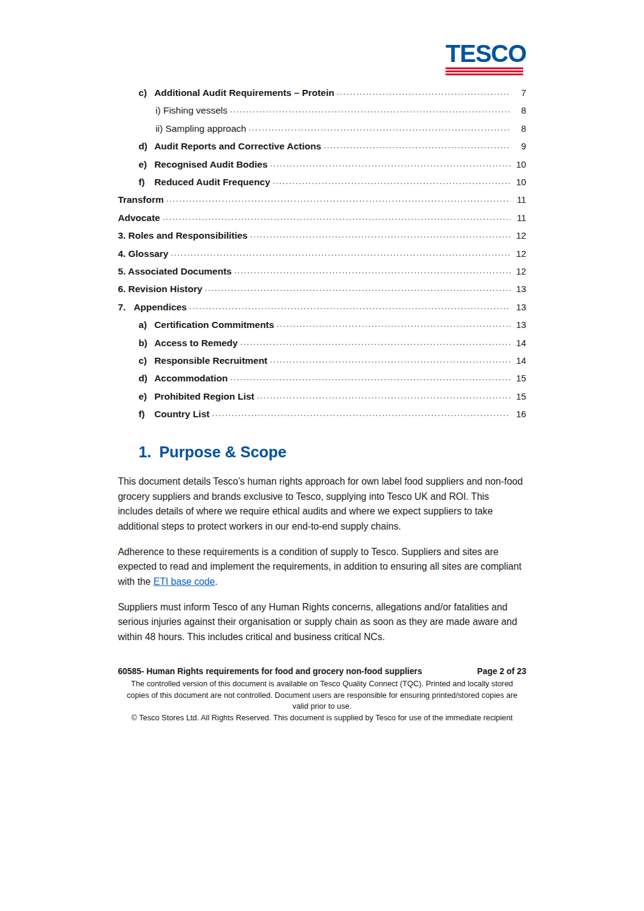TESCO
c) Additional Audit Requirements – Protein ................................................................................................. 7
i) Fishing vessels ......................................................................................................... 8
ii) Sampling approach ................................................................................................. 8
d) Audit Reports and Corrective Actions ......................................................................................... 9
e) Recognised Audit Bodies ................................................................................................................. 10
f) Reduced Audit Frequency ................................................................................................................. 10
Transform ................................................................................................................................. 11
Advocate ................................................................................................................................. 11
3. Roles and Responsibilities ................................................................................................................. 12
4. Glossary ................................................................................................................................. 12
5. Associated Documents ................................................................................................................. 12
6. Revision History ................................................................................................................. 13
7. Appendices ................................................................................................................. 13
a) Certification Commitments ................................................................................................................. 13
b) Access to Remedy ................................................................................................................. 14
c) Responsible Recruitment ................................................................................................................. 14
d) Accommodation ................................................................................................................. 15
e) Prohibited Region List ................................................................................................................. 15
f) Country List ................................................................................................................. 16
1. Purpose & Scope
This document details Tesco’s human rights approach for own label food suppliers and non-food grocery suppliers and brands exclusive to Tesco, supplying into Tesco UK and ROI. This includes details of where we require ethical audits and where we expect suppliers to take additional steps to protect workers in our end-to-end supply chains.
Adherence to these requirements is a condition of supply to Tesco. Suppliers and sites are expected to read and implement the requirements, in addition to ensuring all sites are compliant with the ETI base code.
Suppliers must inform Tesco of any Human Rights concerns, allegations and/or fatalities and serious injuries against their organisation or supply chain as soon as they are made aware and within 48 hours. This includes critical and business critical NCs.
60585- Human Rights requirements for food and grocery non-food suppliers Page 2 of 23
The controlled version of this document is available on Tesco Quality Connect (TQC). Printed and locally stored copies of this document are not controlled. Document users are responsible for ensuring printed/stored copies are valid prior to use.
© Tesco Stores Ltd. All Rights Reserved. This document is supplied by Tesco for use of the immediate recipient